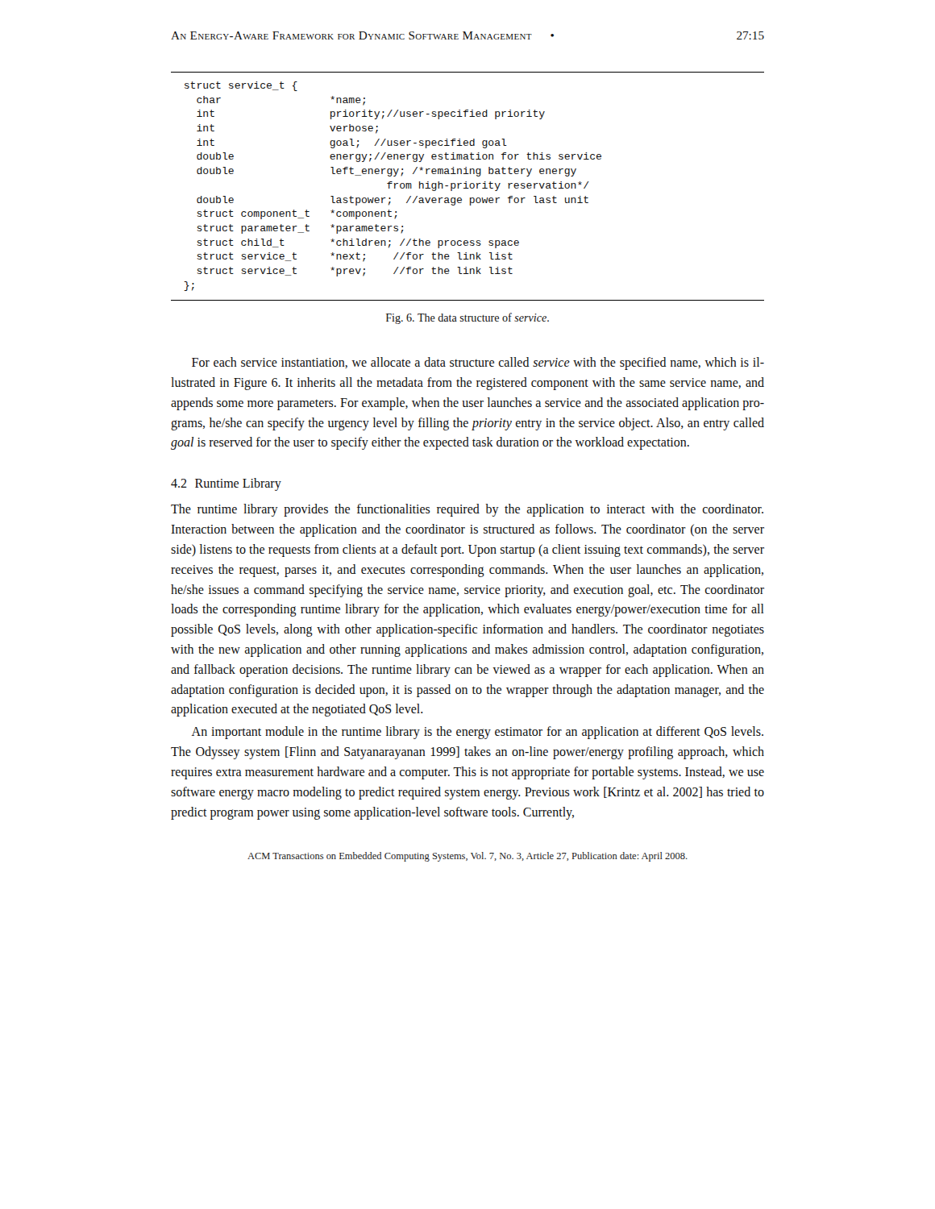An Energy-Aware Framework for Dynamic Software Management • 27:15
struct service_t {
  char                 *name;
  int                  priority;//user-specified priority
  int                  verbose;
  int                  goal;  //user-specified goal
  double               energy;//energy estimation for this service
  double               left_energy; /*remaining battery energy
                                from high-priority reservation*/
  double               lastpower;  //average power for last unit
  struct component_t   *component;
  struct parameter_t   *parameters;
  struct child_t       *children; //the process space
  struct service_t     *next;    //for the link list
  struct service_t     *prev;    //for the link list
};
Fig. 6. The data structure of service.
For each service instantiation, we allocate a data structure called service with the specified name, which is illustrated in Figure 6. It inherits all the metadata from the registered component with the same service name, and appends some more parameters. For example, when the user launches a service and the associated application programs, he/she can specify the urgency level by filling the priority entry in the service object. Also, an entry called goal is reserved for the user to specify either the expected task duration or the workload expectation.
4.2 Runtime Library
The runtime library provides the functionalities required by the application to interact with the coordinator. Interaction between the application and the coordinator is structured as follows. The coordinator (on the server side) listens to the requests from clients at a default port. Upon startup (a client issuing text commands), the server receives the request, parses it, and executes corresponding commands. When the user launches an application, he/she issues a command specifying the service name, service priority, and execution goal, etc. The coordinator loads the corresponding runtime library for the application, which evaluates energy/power/execution time for all possible QoS levels, along with other application-specific information and handlers. The coordinator negotiates with the new application and other running applications and makes admission control, adaptation configuration, and fallback operation decisions. The runtime library can be viewed as a wrapper for each application. When an adaptation configuration is decided upon, it is passed on to the wrapper through the adaptation manager, and the application executed at the negotiated QoS level.
An important module in the runtime library is the energy estimator for an application at different QoS levels. The Odyssey system [Flinn and Satyanarayanan 1999] takes an on-line power/energy profiling approach, which requires extra measurement hardware and a computer. This is not appropriate for portable systems. Instead, we use software energy macro modeling to predict required system energy. Previous work [Krintz et al. 2002] has tried to predict program power using some application-level software tools. Currently,
ACM Transactions on Embedded Computing Systems, Vol. 7, No. 3, Article 27, Publication date: April 2008.